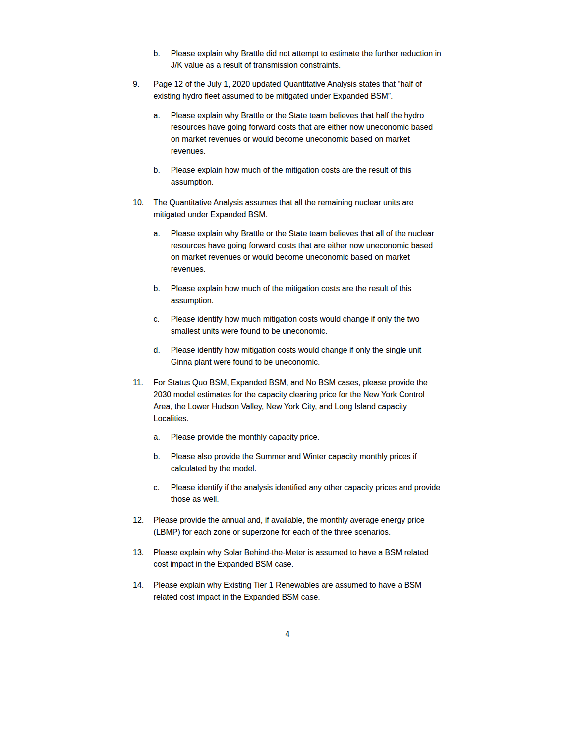b. Please explain why Brattle did not attempt to estimate the further reduction in J/K value as a result of transmission constraints.
9. Page 12 of the July 1, 2020 updated Quantitative Analysis states that “half of existing hydro fleet assumed to be mitigated under Expanded BSM”.
a. Please explain why Brattle or the State team believes that half the hydro resources have going forward costs that are either now uneconomic based on market revenues or would become uneconomic based on market revenues.
b. Please explain how much of the mitigation costs are the result of this assumption.
10. The Quantitative Analysis assumes that all the remaining nuclear units are mitigated under Expanded BSM.
a. Please explain why Brattle or the State team believes that all of the nuclear resources have going forward costs that are either now uneconomic based on market revenues or would become uneconomic based on market revenues.
b. Please explain how much of the mitigation costs are the result of this assumption.
c. Please identify how much mitigation costs would change if only the two smallest units were found to be uneconomic.
d. Please identify how mitigation costs would change if only the single unit Ginna plant were found to be uneconomic.
11. For Status Quo BSM, Expanded BSM, and No BSM cases, please provide the 2030 model estimates for the capacity clearing price for the New York Control Area, the Lower Hudson Valley, New York City, and Long Island capacity Localities.
a. Please provide the monthly capacity price.
b. Please also provide the Summer and Winter capacity monthly prices if calculated by the model.
c. Please identify if the analysis identified any other capacity prices and provide those as well.
12. Please provide the annual and, if available, the monthly average energy price (LBMP) for each zone or superzone for each of the three scenarios.
13. Please explain why Solar Behind-the-Meter is assumed to have a BSM related cost impact in the Expanded BSM case.
14. Please explain why Existing Tier 1 Renewables are assumed to have a BSM related cost impact in the Expanded BSM case.
4